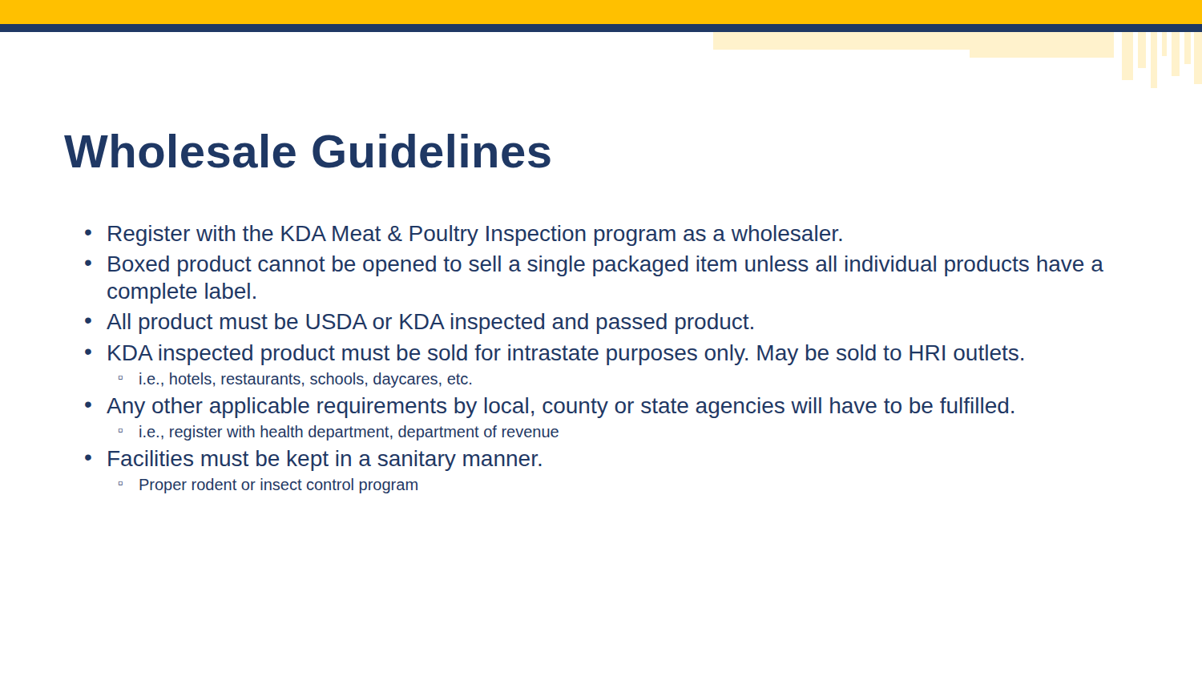Wholesale Guidelines
Register with the KDA Meat & Poultry Inspection program as a wholesaler.
Boxed product cannot be opened to sell a single packaged item unless all individual products have a complete label.
All product must be USDA or KDA inspected and passed product.
KDA inspected product must be sold for intrastate purposes only. May be sold to HRI outlets.
i.e., hotels, restaurants, schools, daycares, etc.
Any other applicable requirements by local, county or state agencies will have to be fulfilled.
i.e., register with health department, department of revenue
Facilities must be kept in a sanitary manner.
Proper rodent or insect control program